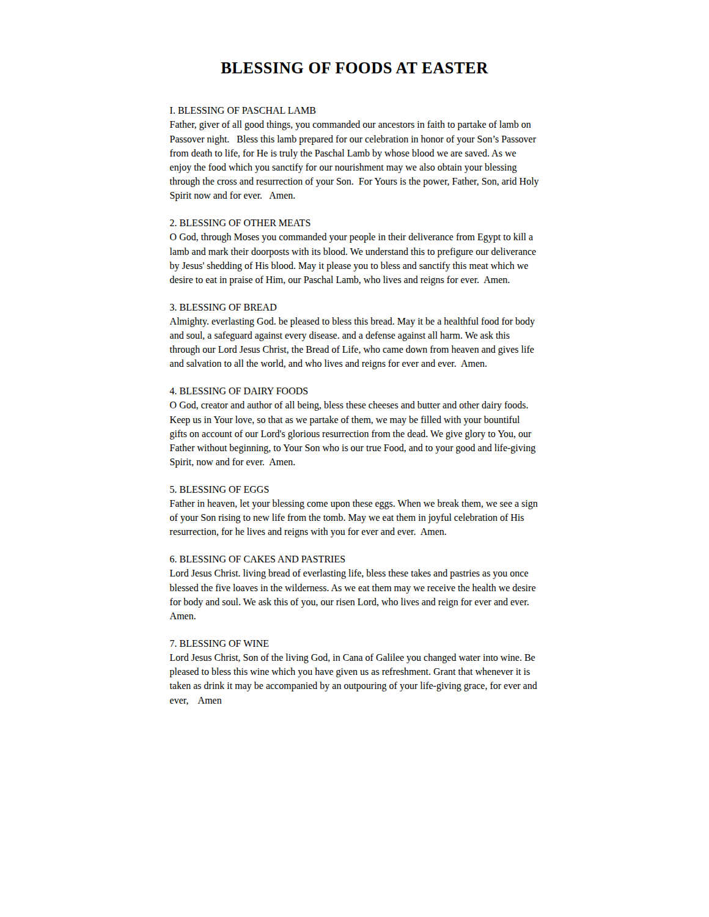BLESSING OF FOODS AT EASTER
I. BLESSING OF PASCHAL LAMB
Father, giver of all good things, you commanded our ancestors in faith to partake of lamb on Passover night. Bless this lamb prepared for our celebration in honor of your Son’s Passover from death to life, for He is truly the Paschal Lamb by whose blood we are saved. As we enjoy the food which you sanctify for our nourishment may we also obtain your blessing through the cross and resurrection of your Son. For Yours is the power, Father, Son, arid Holy Spirit now and for ever. Amen.
2. BLESSING OF OTHER MEATS
O God, through Moses you commanded your people in their deliverance from Egypt to kill a lamb and mark their doorposts with its blood. We understand this to prefigure our deliverance by Jesus' shedding of His blood. May it please you to bless and sanctify this meat which we desire to eat in praise of Him, our Paschal Lamb, who lives and reigns for ever. Amen.
3. BLESSING OF BREAD
Almighty. everlasting God. be pleased to bless this bread. May it be a healthful food for body and soul, a safeguard against every disease. and a defense against all harm. We ask this through our Lord Jesus Christ, the Bread of Life, who came down from heaven and gives life and salvation to all the world, and who lives and reigns for ever and ever. Amen.
4. BLESSING OF DAIRY FOODS
O God, creator and author of all being, bless these cheeses and butter and other dairy foods. Keep us in Your love, so that as we partake of them, we may be filled with your bountiful gifts on account of our Lord's glorious resurrection from the dead. We give glory to You, our Father without beginning, to Your Son who is our true Food, and to your good and life-giving Spirit, now and for ever. Amen.
5. BLESSING OF EGGS
Father in heaven, let your blessing come upon these eggs. When we break them, we see a sign of your Son rising to new life from the tomb. May we eat them in joyful celebration of His resurrection, for he lives and reigns with you for ever and ever. Amen.
6. BLESSING OF CAKES AND PASTRIES
Lord Jesus Christ. living bread of everlasting life, bless these takes and pastries as you once blessed the five loaves in the wilderness. As we eat them may we receive the health we desire for body and soul. We ask this of you, our risen Lord, who lives and reign for ever and ever. Amen.
7. BLESSING OF WINE
Lord Jesus Christ, Son of the living God, in Cana of Galilee you changed water into wine. Be pleased to bless this wine which you have given us as refreshment. Grant that whenever it is taken as drink it may be accompanied by an outpouring of your life-giving grace, for ever and ever, Amen